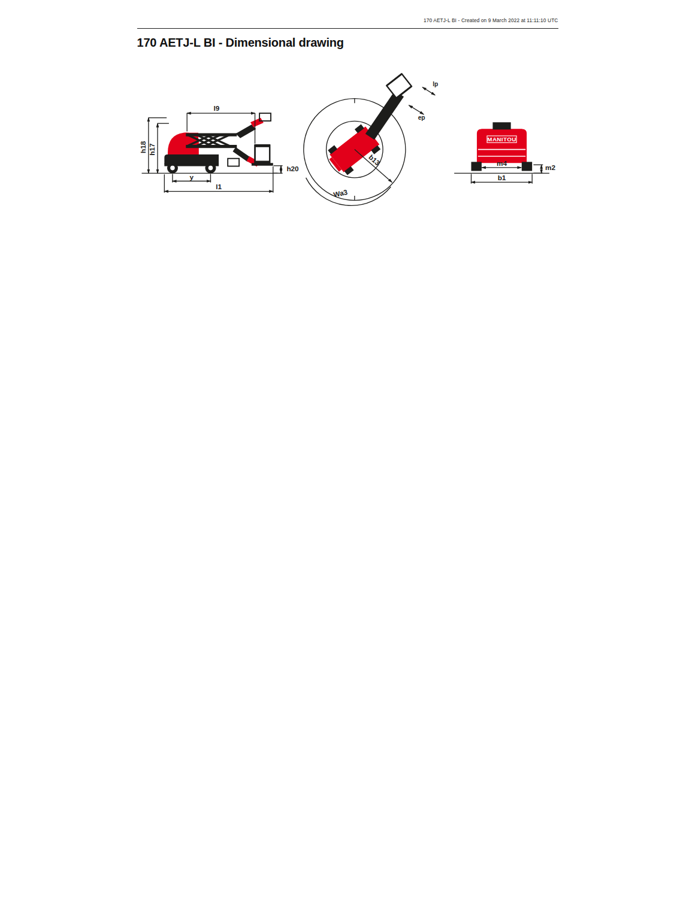170 AETJ-L BI - Created on 9 March 2022 at 11:11:10 UTC
170 AETJ-L BI - Dimensional drawing
l9 h18 h17 y l1 h20 lp ep b13 Wa3 MANITOU m4 m2 b1